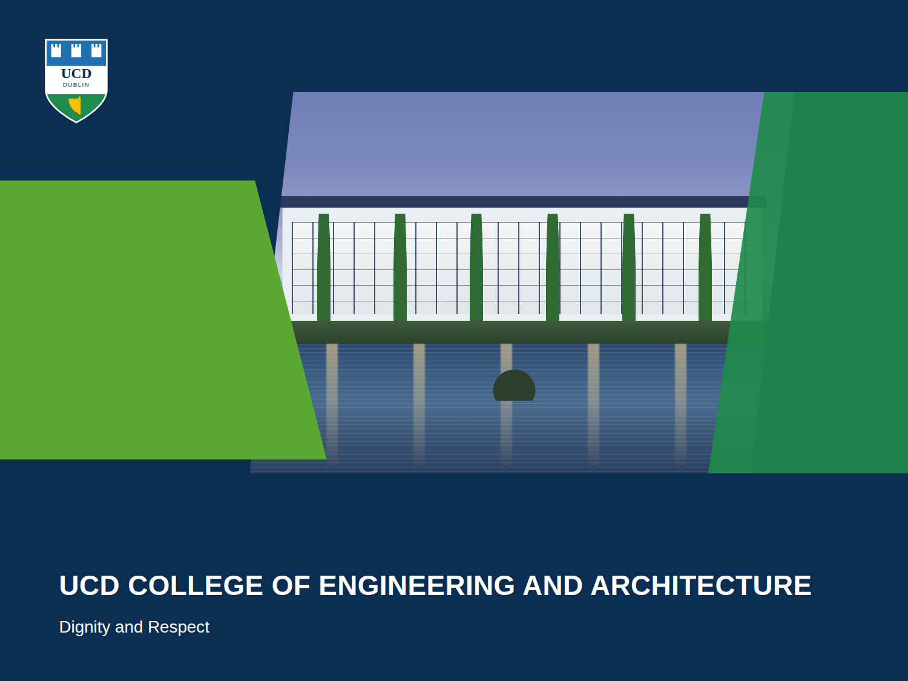UCD DUBLIN
UCD College of Engineering and Architecture
Dignity and Respect